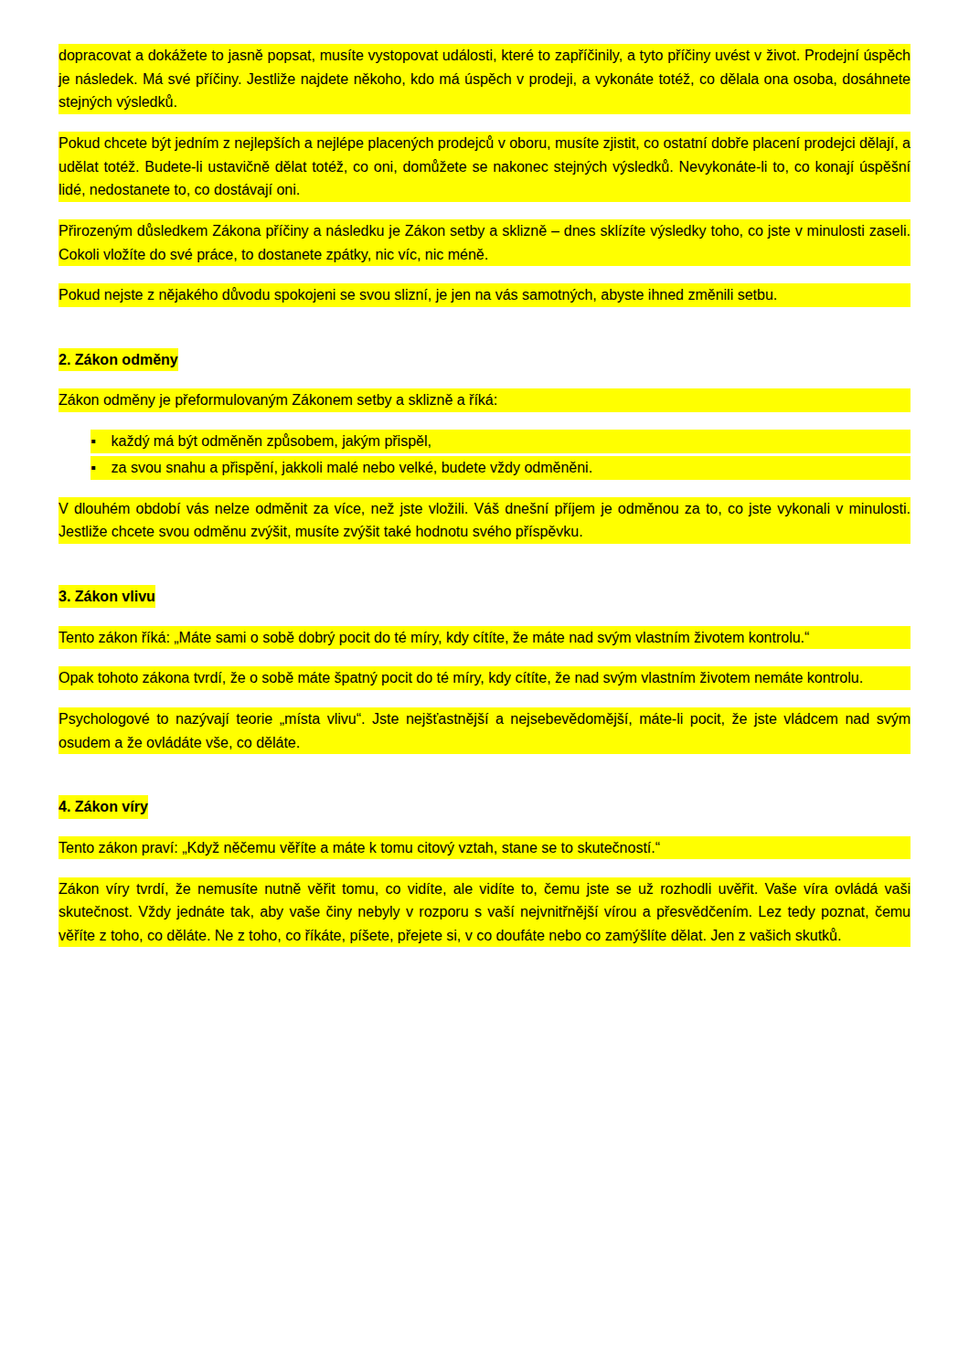dopracovat a dokážete to jasně popsat, musíte vystopovat události, které to zapříčinily, a tyto příčiny uvést v život. Prodejní úspěch je následek. Má své příčiny. Jestliže najdete někoho, kdo má úspěch v prodeji, a vykonáte totéž, co dělala ona osoba, dosáhnete stejných výsledků.
Pokud chcete být jedním z nejlepších a nejlépe placených prodejců v oboru, musíte zjistit, co ostatní dobře placení prodejci dělají, a udělat totéž. Budete-li ustavičně dělat totéž, co oni, domůžete se nakonec stejných výsledků. Nevykonáte-li to, co konají úspěšní lidé, nedostanete to, co dostávají oni.
Přirozeným důsledkem Zákona příčiny a následku je Zákon setby a sklizně – dnes sklízíte výsledky toho, co jste v minulosti zaseli. Cokoli vložíte do své práce, to dostanete zpátky, nic víc, nic méně.
Pokud nejste z nějakého důvodu spokojeni se svou slizní, je jen na vás samotných, abyste ihned změnili setbu.
2. Zákon odměny
Zákon odměny je přeformulovaným Zákonem setby a sklizně a říká:
každý má být odměněn způsobem, jakým přispěl,
za svou snahu a přispění, jakkoli malé nebo velké, budete vždy odměněni.
V dlouhém období vás nelze odměnit za více, než jste vložili. Váš dnešní příjem je odměnou za to, co jste vykonali v minulosti. Jestliže chcete svou odměnu zvýšit, musíte zvýšit také hodnotu svého příspěvku.
3. Zákon vlivu
Tento zákon říká: „Máte sami o sobě dobrý pocit do té míry, kdy cítíte, že máte nad svým vlastním životem kontrolu.“
Opak tohoto zákona tvrdí, že o sobě máte špatný pocit do té míry, kdy cítíte, že nad svým vlastním životem nemáte kontrolu.
Psychologové to nazývají teorie „místa vlivu“. Jste nejšťastnější a nejsebevědomější, máte-li pocit, že jste vládcem nad svým osudem a že ovládáte vše, co děláte.
4. Zákon víry
Tento zákon praví: „Když něčemu věříte a máte k tomu citový vztah, stane se to skutečností.“
Zákon víry tvrdí, že nemusíte nutně věřit tomu, co vidíte, ale vidíte to, čemu jste se už rozhodli uvěřit. Vaše víra ovládá vaši skutečnost. Vždy jednáte tak, aby vaše činy nebyly v rozporu s vaší nejvnitřnější vírou a přesvědčením. Lez tedy poznat, čemu věříte z toho, co děláte. Ne z toho, co říkáte, píšete, přejete si, v co doufáte nebo co zamýšlíte dělat. Jen z vašich skutků.